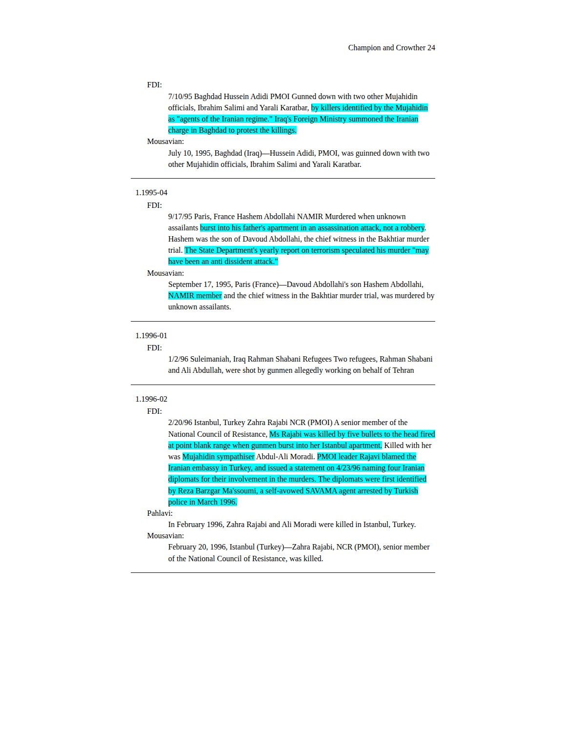Champion and Crowther 24
FDI:
7/10/95 Baghdad Hussein Adidi PMOI Gunned down with two other Mujahidin officials, Ibrahim Salimi and Yarali Karatbar, by killers identified by the Mujahidin as "agents of the Iranian regime." Iraq's Foreign Ministry summoned the Iranian charge in Baghdad to protest the killings.
Mousavian:
July 10, 1995, Baghdad (Iraq)—Hussein Adidi, PMOI, was guinned down with two other Mujahidin officials, Ibrahim Salimi and Yarali Karatbar.
1.1995-04
FDI:
9/17/95 Paris, France Hashem Abdollahi NAMIR Murdered when unknown assailants burst into his father's apartment in an assassination attack, not a robbery. Hashem was the son of Davoud Abdollahi, the chief witness in the Bakhtiar murder trial. The State Department's yearly report on terrorism speculated his murder "may have been an anti dissident attack."
Mousavian:
September 17, 1995, Paris (France)—Davoud Abdollahi's son Hashem Abdollahi, NAMIR member and the chief witness in the Bakhtiar murder trial, was murdered by unknown assailants.
1.1996-01
FDI:
1/2/96 Suleimaniah, Iraq Rahman Shabani Refugees Two refugees, Rahman Shabani and Ali Abdullah, were shot by gunmen allegedly working on behalf of Tehran
1.1996-02
FDI:
2/20/96 Istanbul, Turkey Zahra Rajabi NCR (PMOI) A senior member of the National Council of Resistance, Ms Rajabi was killed by five bullets to the head fired at point blank range when gunmen burst into her Istanbul apartment. Killed with her was Mujahidin sympathiser Abdul-Ali Moradi. PMOI leader Rajavi blamed the Iranian embassy in Turkey, and issued a statement on 4/23/96 naming four Iranian diplomats for their involvement in the murders. The diplomats were first identified by Reza Barzgar Ma'ssoumi, a self-avowed SAVAMA agent arrested by Turkish police in March 1996.
Pahlavi:
In February 1996, Zahra Rajabi and Ali Moradi were killed in Istanbul, Turkey.
Mousavian:
February 20, 1996, Istanbul (Turkey)—Zahra Rajabi, NCR (PMOI), senior member of the National Council of Resistance, was killed.